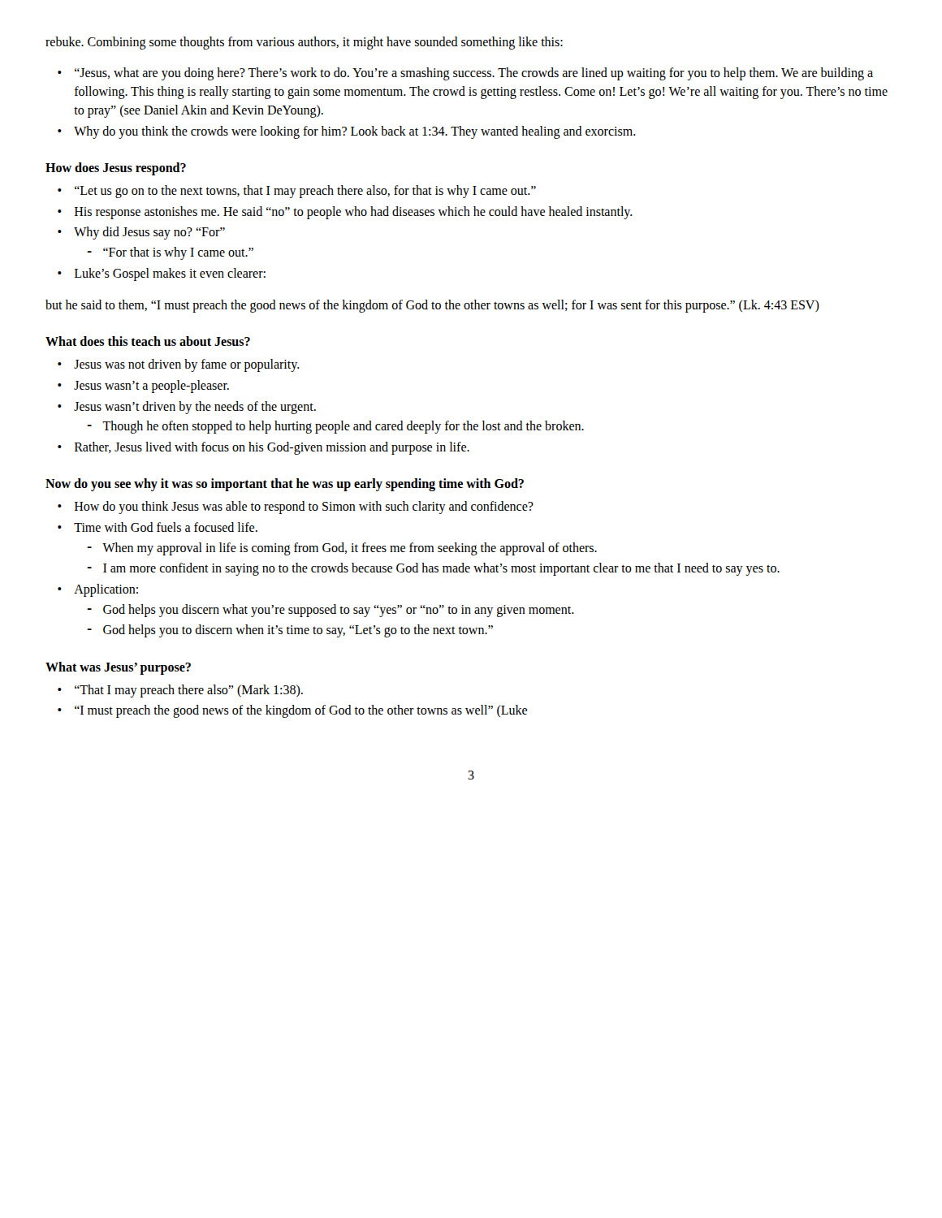rebuke. Combining some thoughts from various authors, it might have sounded something like this:
“Jesus, what are you doing here? There’s work to do. You’re a smashing success. The crowds are lined up waiting for you to help them. We are building a following. This thing is really starting to gain some momentum. The crowd is getting restless. Come on! Let’s go! We’re all waiting for you. There’s no time to pray” (see Daniel Akin and Kevin DeYoung).
Why do you think the crowds were looking for him? Look back at 1:34. They wanted healing and exorcism.
How does Jesus respond?
“Let us go on to the next towns, that I may preach there also, for that is why I came out.”
His response astonishes me. He said “no” to people who had diseases which he could have healed instantly.
Why did Jesus say no? “For”
“For that is why I came out.”
Luke’s Gospel makes it even clearer:
but he said to them, “I must preach the good news of the kingdom of God to the other towns as well; for I was sent for this purpose.” (Lk. 4:43 ESV)
What does this teach us about Jesus?
Jesus was not driven by fame or popularity.
Jesus wasn’t a people-pleaser.
Jesus wasn’t driven by the needs of the urgent.
Though he often stopped to help hurting people and cared deeply for the lost and the broken.
Rather, Jesus lived with focus on his God-given mission and purpose in life.
Now do you see why it was so important that he was up early spending time with God?
How do you think Jesus was able to respond to Simon with such clarity and confidence?
Time with God fuels a focused life.
When my approval in life is coming from God, it frees me from seeking the approval of others.
I am more confident in saying no to the crowds because God has made what’s most important clear to me that I need to say yes to.
Application:
God helps you discern what you’re supposed to say “yes” or “no” to in any given moment.
God helps you to discern when it’s time to say, “Let’s go to the next town.”
What was Jesus’ purpose?
“That I may preach there also” (Mark 1:38).
“I must preach the good news of the kingdom of God to the other towns as well” (Luke
3